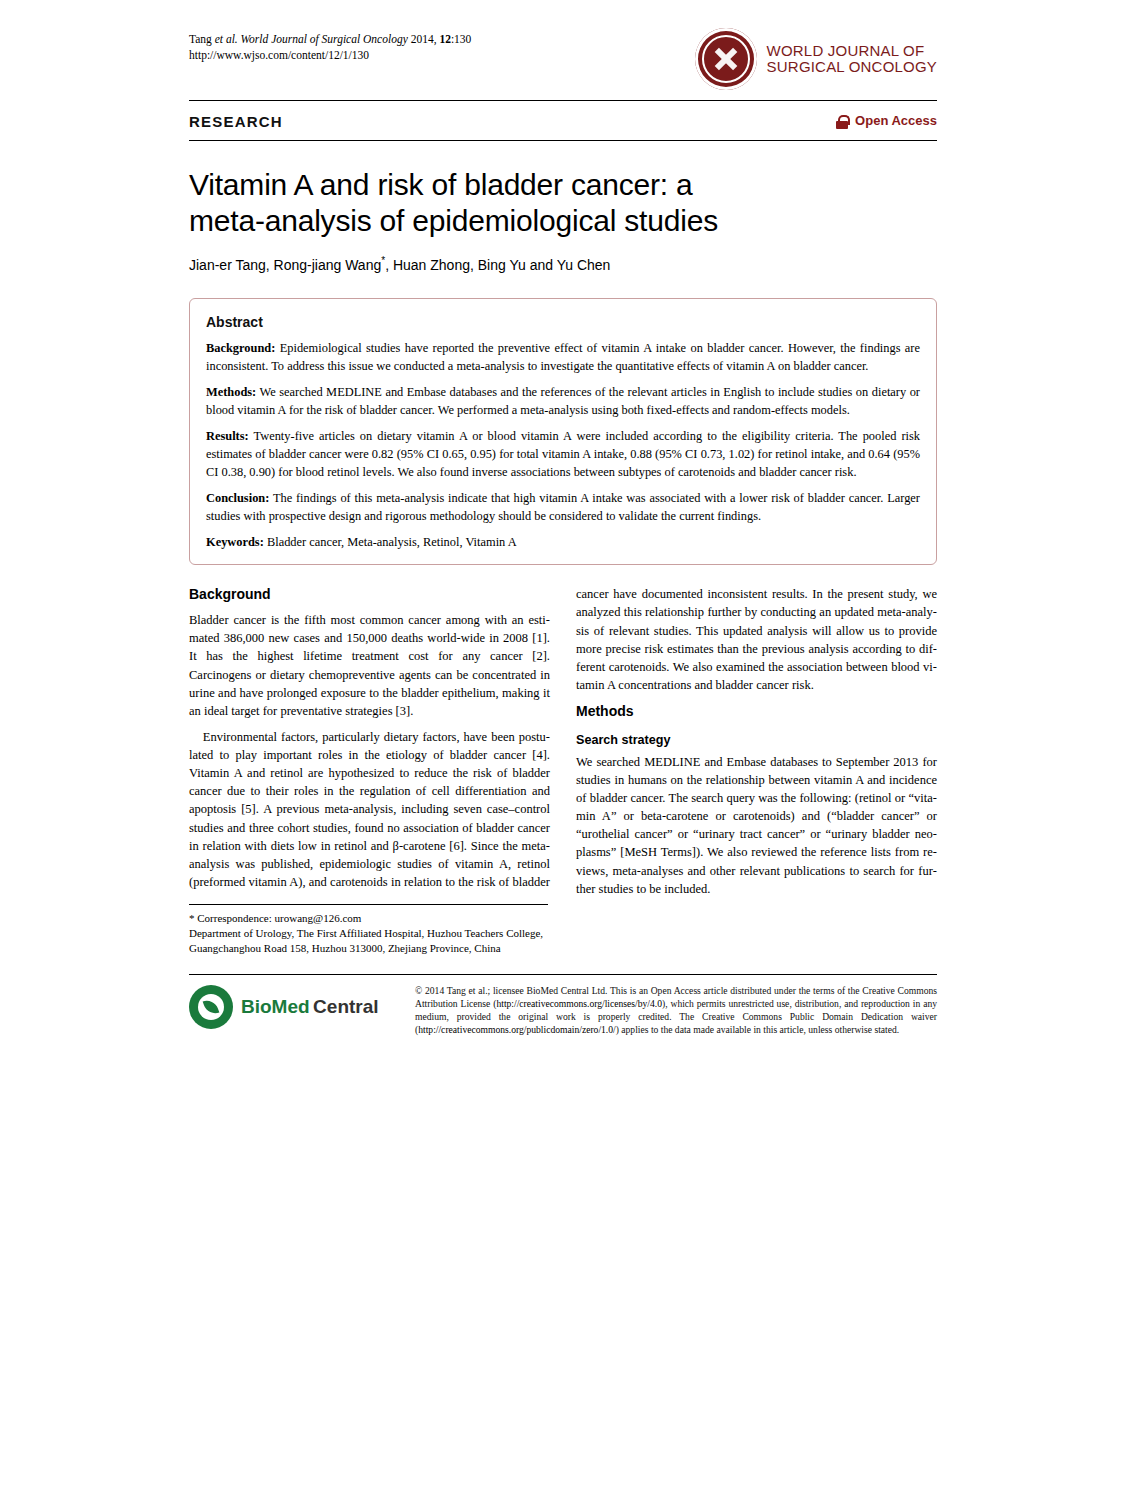Tang et al. World Journal of Surgical Oncology 2014, 12:130
http://www.wjso.com/content/12/1/130
WORLD JOURNAL OF
SURGICAL ONCOLOGY
RESEARCH
Open Access
Vitamin A and risk of bladder cancer: a
meta-analysis of epidemiological studies
Jian-er Tang, Rong-jiang Wang*, Huan Zhong, Bing Yu and Yu Chen
Abstract
Background: Epidemiological studies have reported the preventive effect of vitamin A intake on bladder cancer. However, the findings are inconsistent. To address this issue we conducted a meta-analysis to investigate the quantitative effects of vitamin A on bladder cancer.
Methods: We searched MEDLINE and Embase databases and the references of the relevant articles in English to include studies on dietary or blood vitamin A for the risk of bladder cancer. We performed a meta-analysis using both fixed-effects and random-effects models.
Results: Twenty-five articles on dietary vitamin A or blood vitamin A were included according to the eligibility criteria. The pooled risk estimates of bladder cancer were 0.82 (95% CI 0.65, 0.95) for total vitamin A intake, 0.88 (95% CI 0.73, 1.02) for retinol intake, and 0.64 (95% CI 0.38, 0.90) for blood retinol levels. We also found inverse associations between subtypes of carotenoids and bladder cancer risk.
Conclusion: The findings of this meta-analysis indicate that high vitamin A intake was associated with a lower risk of bladder cancer. Larger studies with prospective design and rigorous methodology should be considered to validate the current findings.
Keywords: Bladder cancer, Meta-analysis, Retinol, Vitamin A
Background
Bladder cancer is the fifth most common cancer among with an estimated 386,000 new cases and 150,000 deaths world-wide in 2008 [1]. It has the highest lifetime treatment cost for any cancer [2]. Carcinogens or dietary chemopreventive agents can be concentrated in urine and have prolonged exposure to the bladder epithelium, making it an ideal target for preventative strategies [3].
Environmental factors, particularly dietary factors, have been postulated to play important roles in the etiology of bladder cancer [4]. Vitamin A and retinol are hypothesized to reduce the risk of bladder cancer due to their roles in the regulation of cell differentiation and apoptosis [5]. A previous meta-analysis, including seven case–control studies and three cohort studies, found no association of bladder cancer in relation with diets low in retinol and β-carotene [6]. Since the meta-analysis was published, epidemiologic studies of vitamin A, retinol (preformed vitamin A), and carotenoids in relation to the risk of bladder cancer have documented inconsistent results. In the present study, we analyzed this relationship further by conducting an updated meta-analysis of relevant studies. This updated analysis will allow us to provide more precise risk estimates than the previous analysis according to different carotenoids. We also examined the association between blood vitamin A concentrations and bladder cancer risk.
Methods
Search strategy
We searched MEDLINE and Embase databases to September 2013 for studies in humans on the relationship between vitamin A and incidence of bladder cancer. The search query was the following: (retinol or “vitamin A” or beta-carotene or carotenoids) and (“bladder cancer” or “urothelial cancer” or “urinary tract cancer” or “urinary bladder neoplasms” [MeSH Terms]). We also reviewed the reference lists from reviews, meta-analyses and other relevant publications to search for further studies to be included.
* Correspondence: urowang@126.com
Department of Urology, The First Affiliated Hospital, Huzhou Teachers College, Guangchanghou Road 158, Huzhou 313000, Zhejiang Province, China
BioMed Central
© 2014 Tang et al.; licensee BioMed Central Ltd. This is an Open Access article distributed under the terms of the Creative Commons Attribution License (http://creativecommons.org/licenses/by/4.0), which permits unrestricted use, distribution, and reproduction in any medium, provided the original work is properly credited. The Creative Commons Public Domain Dedication waiver (http://creativecommons.org/publicdomain/zero/1.0/) applies to the data made available in this article, unless otherwise stated.